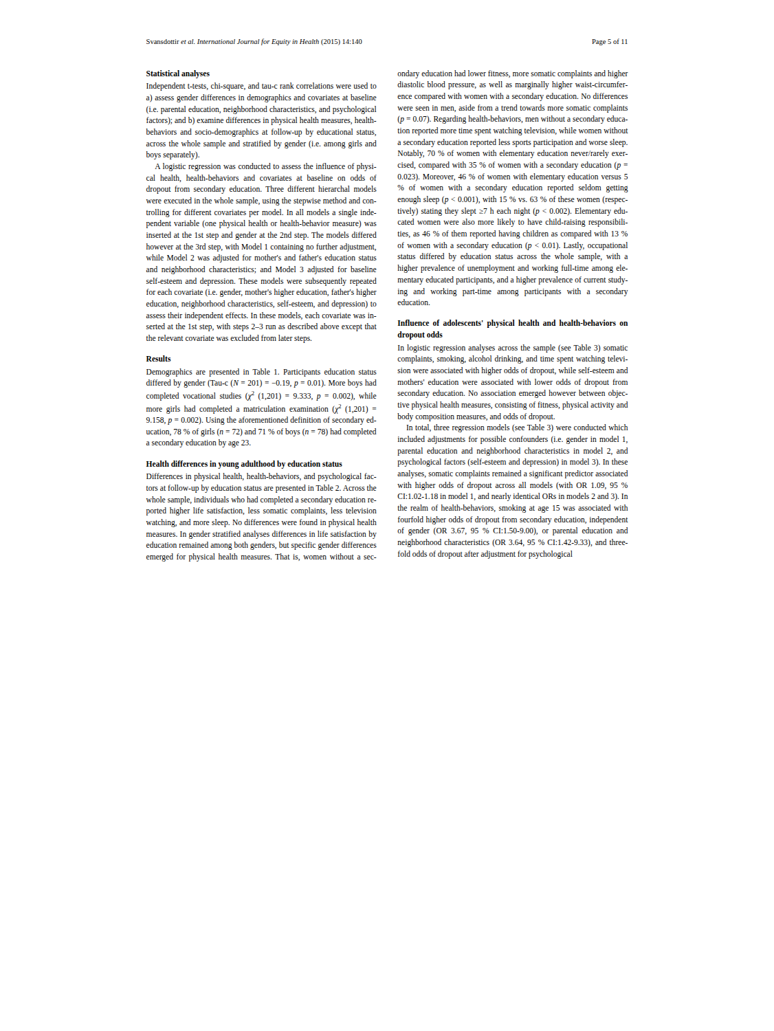Svansdottir et al. International Journal for Equity in Health (2015) 14:140
Page 5 of 11
Statistical analyses
Independent t-tests, chi-square, and tau-c rank correlations were used to a) assess gender differences in demographics and covariates at baseline (i.e. parental education, neighborhood characteristics, and psychological factors); and b) examine differences in physical health measures, health-behaviors and socio-demographics at follow-up by educational status, across the whole sample and stratified by gender (i.e. among girls and boys separately).
A logistic regression was conducted to assess the influence of physical health, health-behaviors and covariates at baseline on odds of dropout from secondary education. Three different hierarchal models were executed in the whole sample, using the stepwise method and controlling for different covariates per model. In all models a single independent variable (one physical health or health-behavior measure) was inserted at the 1st step and gender at the 2nd step. The models differed however at the 3rd step, with Model 1 containing no further adjustment, while Model 2 was adjusted for mother's and father's education status and neighborhood characteristics; and Model 3 adjusted for baseline self-esteem and depression. These models were subsequently repeated for each covariate (i.e. gender, mother's higher education, father's higher education, neighborhood characteristics, self-esteem, and depression) to assess their independent effects. In these models, each covariate was inserted at the 1st step, with steps 2–3 run as described above except that the relevant covariate was excluded from later steps.
Results
Demographics are presented in Table 1. Participants education status differed by gender (Tau-c (N = 201) = −0.19, p = 0.01). More boys had completed vocational studies (χ 2 (1,201) = 9.333, p = 0.002), while more girls had completed a matriculation examination (χ 2 (1,201) = 9.158, p = 0.002). Using the aforementioned definition of secondary education, 78 % of girls (n = 72) and 71 % of boys (n = 78) had completed a secondary education by age 23.
Health differences in young adulthood by education status
Differences in physical health, health-behaviors, and psychological factors at follow-up by education status are presented in Table 2. Across the whole sample, individuals who had completed a secondary education reported higher life satisfaction, less somatic complaints, less television watching, and more sleep. No differences were found in physical health measures. In gender stratified analyses differences in life satisfaction by education remained among both genders, but specific gender differences emerged for physical health measures. That is, women without a secondary education had lower fitness, more somatic complaints and higher diastolic blood pressure, as well as marginally higher waist-circumference compared with women with a secondary education. No differences were seen in men, aside from a trend towards more somatic complaints (p = 0.07). Regarding health-behaviors, men without a secondary education reported more time spent watching television, while women without a secondary education reported less sports participation and worse sleep. Notably, 70 % of women with elementary education never/rarely exercised, compared with 35 % of women with a secondary education (p = 0.023). Moreover, 46 % of women with elementary education versus 5 % of women with a secondary education reported seldom getting enough sleep (p < 0.001), with 15 % vs. 63 % of these women (respectively) stating they slept ≥7 h each night (p < 0.002). Elementary educated women were also more likely to have child-raising responsibilities, as 46 % of them reported having children as compared with 13 % of women with a secondary education (p < 0.01). Lastly, occupational status differed by education status across the whole sample, with a higher prevalence of unemployment and working full-time among elementary educated participants, and a higher prevalence of current studying and working part-time among participants with a secondary education.
Influence of adolescents' physical health and health-behaviors on dropout odds
In logistic regression analyses across the sample (see Table 3) somatic complaints, smoking, alcohol drinking, and time spent watching television were associated with higher odds of dropout, while self-esteem and mothers' education were associated with lower odds of dropout from secondary education. No association emerged however between objective physical health measures, consisting of fitness, physical activity and body composition measures, and odds of dropout.
In total, three regression models (see Table 3) were conducted which included adjustments for possible confounders (i.e. gender in model 1, parental education and neighborhood characteristics in model 2, and psychological factors (self-esteem and depression) in model 3). In these analyses, somatic complaints remained a significant predictor associated with higher odds of dropout across all models (with OR 1.09, 95 % CI:1.02-1.18 in model 1, and nearly identical ORs in models 2 and 3). In the realm of health-behaviors, smoking at age 15 was associated with fourfold higher odds of dropout from secondary education, independent of gender (OR 3.67, 95 % CI:1.50-9.00), or parental education and neighborhood characteristics (OR 3.64, 95 % CI:1.42-9.33), and threefold odds of dropout after adjustment for psychological